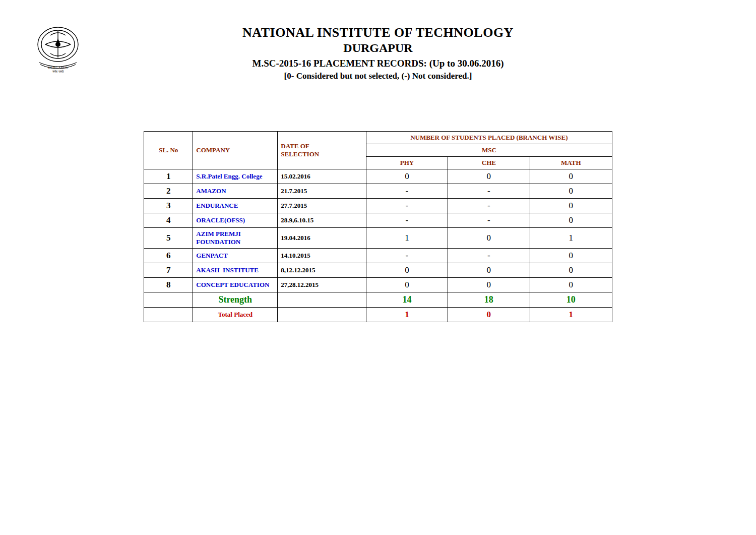DURGAPUR श्रमेव जयते
NATIONAL INSTITUTE OF TECHNOLOGY
DURGAPUR
M.SC-2015-16 PLACEMENT RECORDS: (Up to 30.06.2016)
[0- Considered but not selected, (-) Not considered.]
| SL. No | COMPANY | DATE OF SELECTION | NUMBER OF STUDENTS PLACED (BRANCH WISE) |
| --- | --- | --- | --- |
| MSC |
| PHY | CHE | MATH |
| 1 | S.R.Patel Engg. College | 15.02.2016 | 0 | 0 | 0 |
| 2 | AMAZON | 21.7.2015 | - | - | 0 |
| 3 | ENDURANCE | 27.7.2015 | - | - | 0 |
| 4 | ORACLE(OFSS) | 28.9,6.10.15 | - | - | 0 |
| 5 | AZIM PREMJI FOUNDATION | 19.04.2016 | 1 | 0 | 1 |
| 6 | GENPACT | 14.10.2015 | - | - | 0 |
| 7 | AKASH INSTITUTE | 8,12.12.2015 | 0 | 0 | 0 |
| 8 | CONCEPT EDUCATION | 27,28.12.2015 | 0 | 0 | 0 |
| | Strength | | 14 | 18 | 10 |
| | Total Placed | | 1 | 0 | 1 |